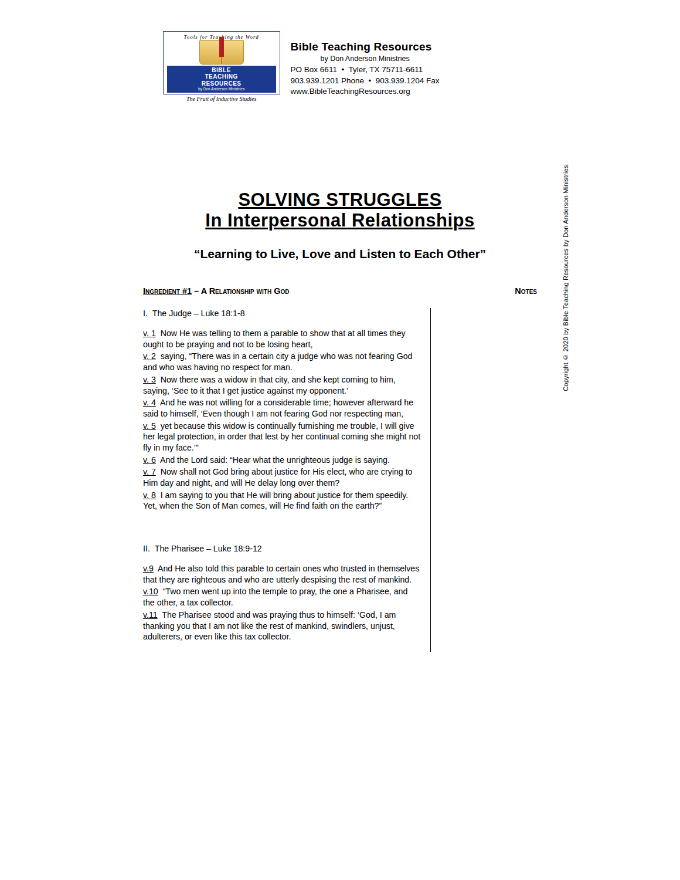Tools for Teaching the Word
BIBLE
TEACHING
RESOURCES
by Don Anderson Ministries
The Fruit of Inductive Studies
Bible Teaching Resources
by Don Anderson Ministries
PO Box 6611 • Tyler, TX 75711-6611
903.939.1201 Phone • 903.939.1204 Fax
www.BibleTeachingResources.org
SOLVING STRUGGLES
In Interpersonal Relationships
“Learning to Live, Love and Listen to Each Other”
Ingredient #1 – A Relationship with God Notes
I. The Judge – Luke 18:1-8
v. 1 Now He was telling to them a parable to show that at all times they ought to be praying and not to be losing heart,
v. 2 saying, “There was in a certain city a judge who was not fearing God and who was having no respect for man.
v. 3 Now there was a widow in that city, and she kept coming to him, saying, ‘See to it that I get justice against my opponent.’
v. 4 And he was not willing for a considerable time; however afterward he said to himself, ‘Even though I am not fearing God nor respecting man,
v. 5 yet because this widow is continually furnishing me trouble, I will give her legal protection, in order that lest by her continual coming she might not fly in my face.’”
v. 6 And the Lord said: “Hear what the unrighteous judge is saying.
v. 7 Now shall not God bring about justice for His elect, who are crying to Him day and night, and will He delay long over them?
v. 8 I am saying to you that He will bring about justice for them speedily. Yet, when the Son of Man comes, will He find faith on the earth?”
II. The Pharisee – Luke 18:9-12
v.9 And He also told this parable to certain ones who trusted in themselves that they are righteous and who are utterly despising the rest of mankind.
v.10 “Two men went up into the temple to pray, the one a Pharisee, and the other, a tax collector.
v.11 The Pharisee stood and was praying thus to himself: ‘God, I am thanking you that I am not like the rest of mankind, swindlers, unjust, adulterers, or even like this tax collector.
Copyright © 2020 by Bible Teaching Resources by Don Anderson Ministries.